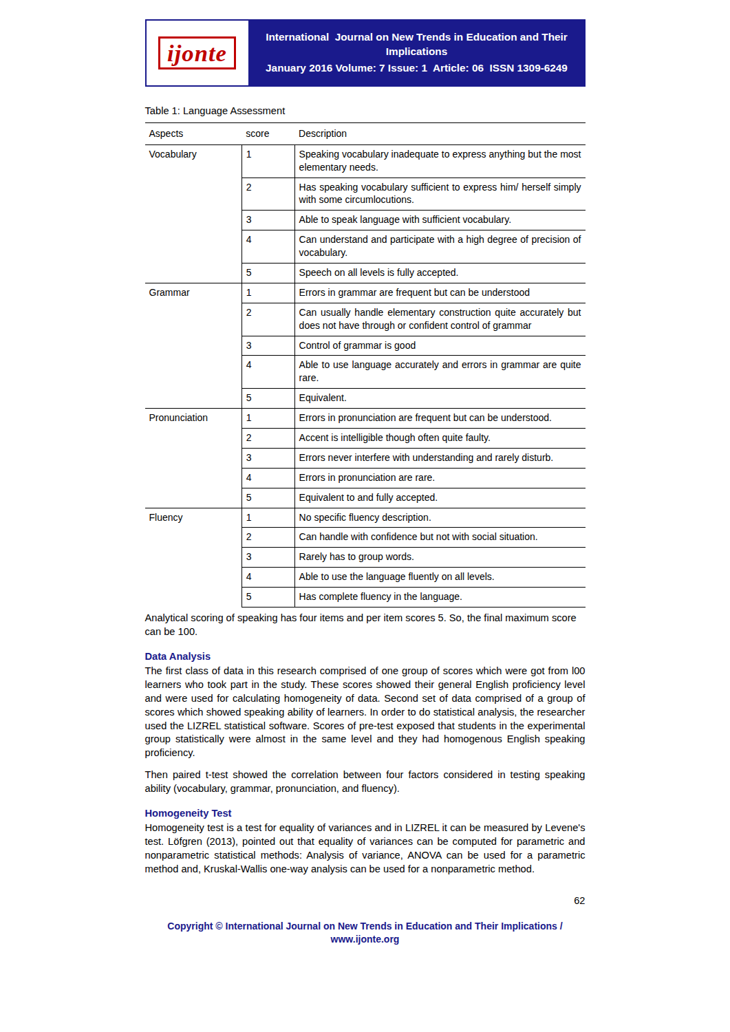ijonte
International Journal on New Trends in Education and Their Implications
January 2016 Volume: 7 Issue: 1 Article: 06 ISSN 1309-6249
Table 1: Language Assessment
| Aspects | score | Description |
| --- | --- | --- |
| Vocabulary | 1 | Speaking vocabulary inadequate to express anything but the most elementary needs. |
| 2 | Has speaking vocabulary sufficient to express him/ herself simply with some circumlocutions. |
| 3 | Able to speak language with sufficient vocabulary. |
| 4 | Can understand and participate with a high degree of precision of vocabulary. |
| 5 | Speech on all levels is fully accepted. |
| Grammar | 1 | Errors in grammar are frequent but can be understood |
| 2 | Can usually handle elementary construction quite accurately but does not have through or confident control of grammar |
| 3 | Control of grammar is good |
| 4 | Able to use language accurately and errors in grammar are quite rare. |
| 5 | Equivalent. |
| Pronunciation | 1 | Errors in pronunciation are frequent but can be understood. |
| 2 | Accent is intelligible though often quite faulty. |
| 3 | Errors never interfere with understanding and rarely disturb. |
| 4 | Errors in pronunciation are rare. |
| 5 | Equivalent to and fully accepted. |
| Fluency | 1 | No specific fluency description. |
| 2 | Can handle with confidence but not with social situation. |
| 3 | Rarely has to group words. |
| 4 | Able to use the language fluently on all levels. |
| 5 | Has complete fluency in the language. |
Analytical scoring of speaking has four items and per item scores 5. So, the final maximum score can be 100.
Data Analysis
The first class of data in this research comprised of one group of scores which were got from l00 learners who took part in the study. These scores showed their general English proficiency level and were used for calculating homogeneity of data. Second set of data comprised of a group of scores which showed speaking ability of learners. In order to do statistical analysis, the researcher used the LIZREL statistical software. Scores of pre-test exposed that students in the experimental group statistically were almost in the same level and they had homogenous English speaking proficiency.
Then paired t-test showed the correlation between four factors considered in testing speaking ability (vocabulary, grammar, pronunciation, and fluency).
Homogeneity Test
Homogeneity test is a test for equality of variances and in LIZREL it can be measured by Levene's test. Löfgren (2013), pointed out that equality of variances can be computed for parametric and nonparametric statistical methods: Analysis of variance, ANOVA can be used for a parametric method and, Kruskal-Wallis one-way analysis can be used for a nonparametric method.
62
Copyright © International Journal on New Trends in Education and Their Implications / www.ijonte.org